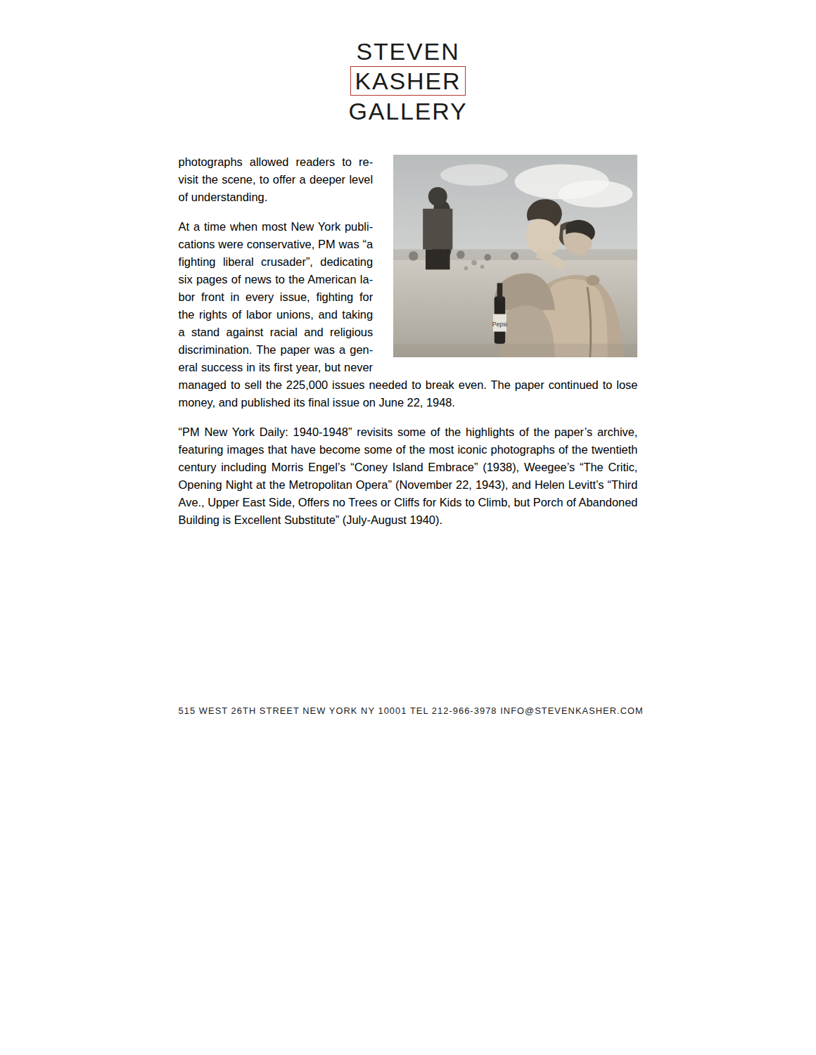STEVEN
KASHER
GALLERY
photographs allowed readers to revisit the scene, to offer a deeper level of understanding.
At a time when most New York publications were conservative, PM was “a fighting liberal crusader”, dedicating six pages of news to the American labor front in every issue, fighting for the rights of labor unions, and taking a stand against racial and religious discrimination. The paper was a general success in its first year, but never managed to sell the 225,000 issues needed to break even. The paper continued to lose money, and published its final issue on June 22, 1948.
“PM New York Daily: 1940-1948” revisits some of the highlights of the paper’s archive, featuring images that have become some of the most iconic photographs of the twentieth century including Morris Engel’s “Coney Island Embrace” (1938), Weegee’s “The Critic, Opening Night at the Metropolitan Opera” (November 22, 1943), and Helen Levitt’s “Third Ave., Upper East Side, Offers no Trees or Cliffs for Kids to Climb, but Porch of Abandoned Building is Excellent Substitute” (July-August 1940).
515 WEST 26TH STREET NEW YORK NY 10001 TEL 212-966-3978 INFO@STEVENKASHER.COM